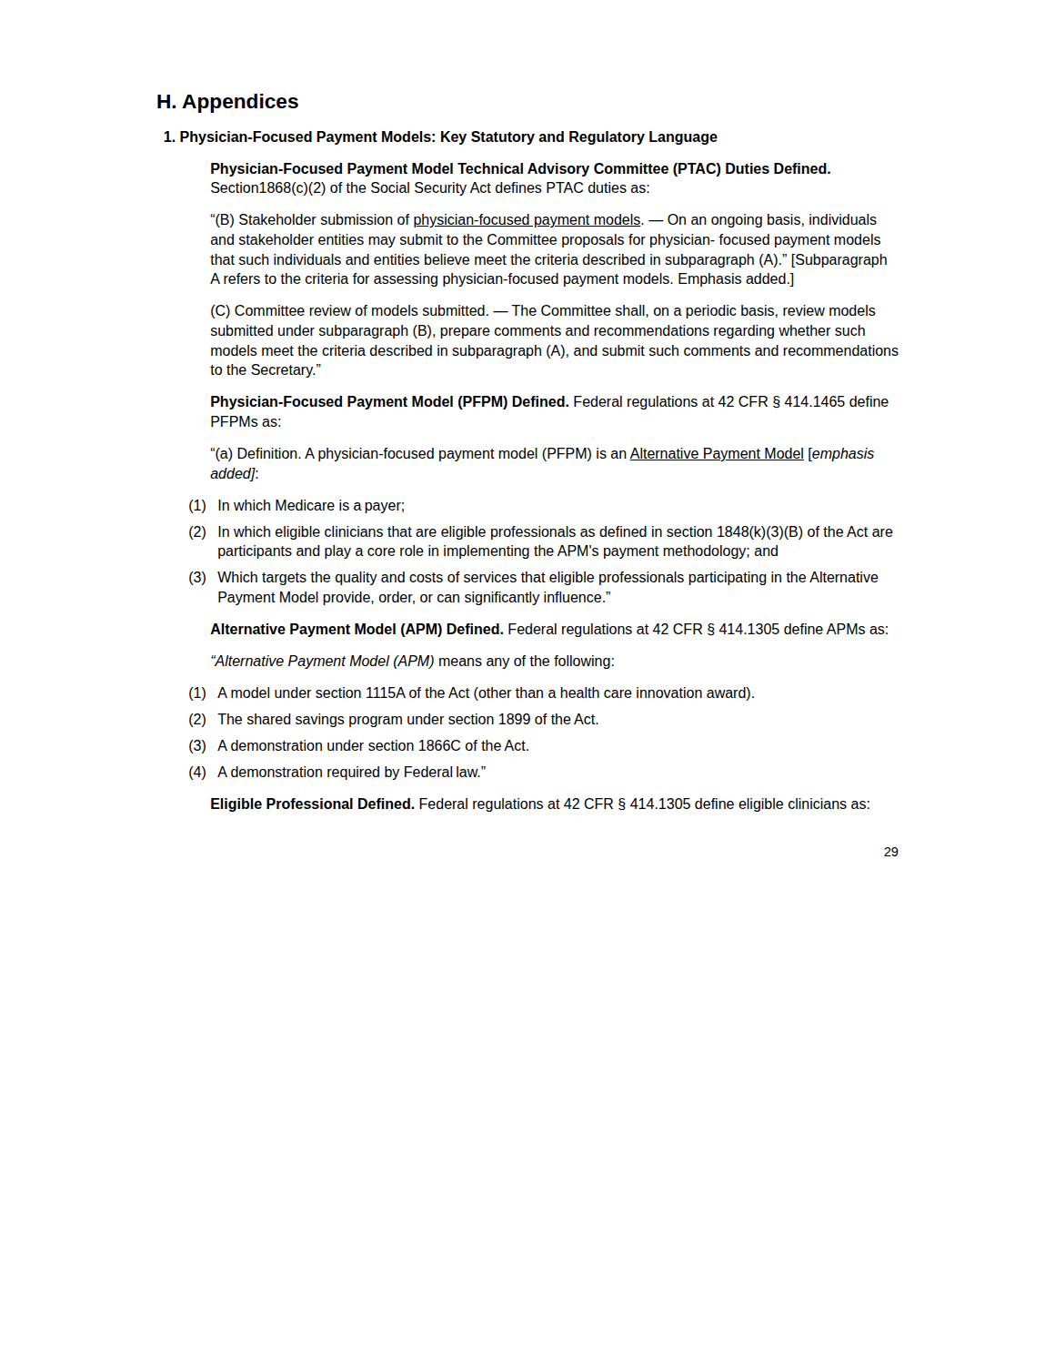H. Appendices
Physician-Focused Payment Models: Key Statutory and Regulatory Language
Physician-Focused Payment Model Technical Advisory Committee (PTAC) Duties Defined. Section1868(c)(2) of the Social Security Act defines PTAC duties as:
“(B) Stakeholder submission of physician-focused payment models. — On an ongoing basis, individuals and stakeholder entities may submit to the Committee proposals for physician- focused payment models that such individuals and entities believe meet the criteria described in subparagraph (A).” [Subparagraph A refers to the criteria for assessing physician-focused payment models. Emphasis added.]
(C) Committee review of models submitted. — The Committee shall, on a periodic basis, review models submitted under subparagraph (B), prepare comments and recommendations regarding whether such models meet the criteria described in subparagraph (A), and submit such comments and recommendations to the Secretary.”
Physician-Focused Payment Model (PFPM) Defined. Federal regulations at 42 CFR § 414.1465 define PFPMs as:
“(a) Definition. A physician-focused payment model (PFPM) is an Alternative Payment Model [emphasis added]:
(1) In which Medicare is a payer;
(2) In which eligible clinicians that are eligible professionals as defined in section 1848(k)(3)(B) of the Act are participants and play a core role in implementing the APM's payment methodology; and
(3) Which targets the quality and costs of services that eligible professionals participating in the Alternative Payment Model provide, order, or can significantly influence.”
Alternative Payment Model (APM) Defined. Federal regulations at 42 CFR § 414.1305 define APMs as:
“Alternative Payment Model (APM) means any of the following:
(1) A model under section 1115A of the Act (other than a health care innovation award).
(2) The shared savings program under section 1899 of the Act.
(3) A demonstration under section 1866C of the Act.
(4) A demonstration required by Federal law.”
Eligible Professional Defined. Federal regulations at 42 CFR § 414.1305 define eligible clinicians as:
29